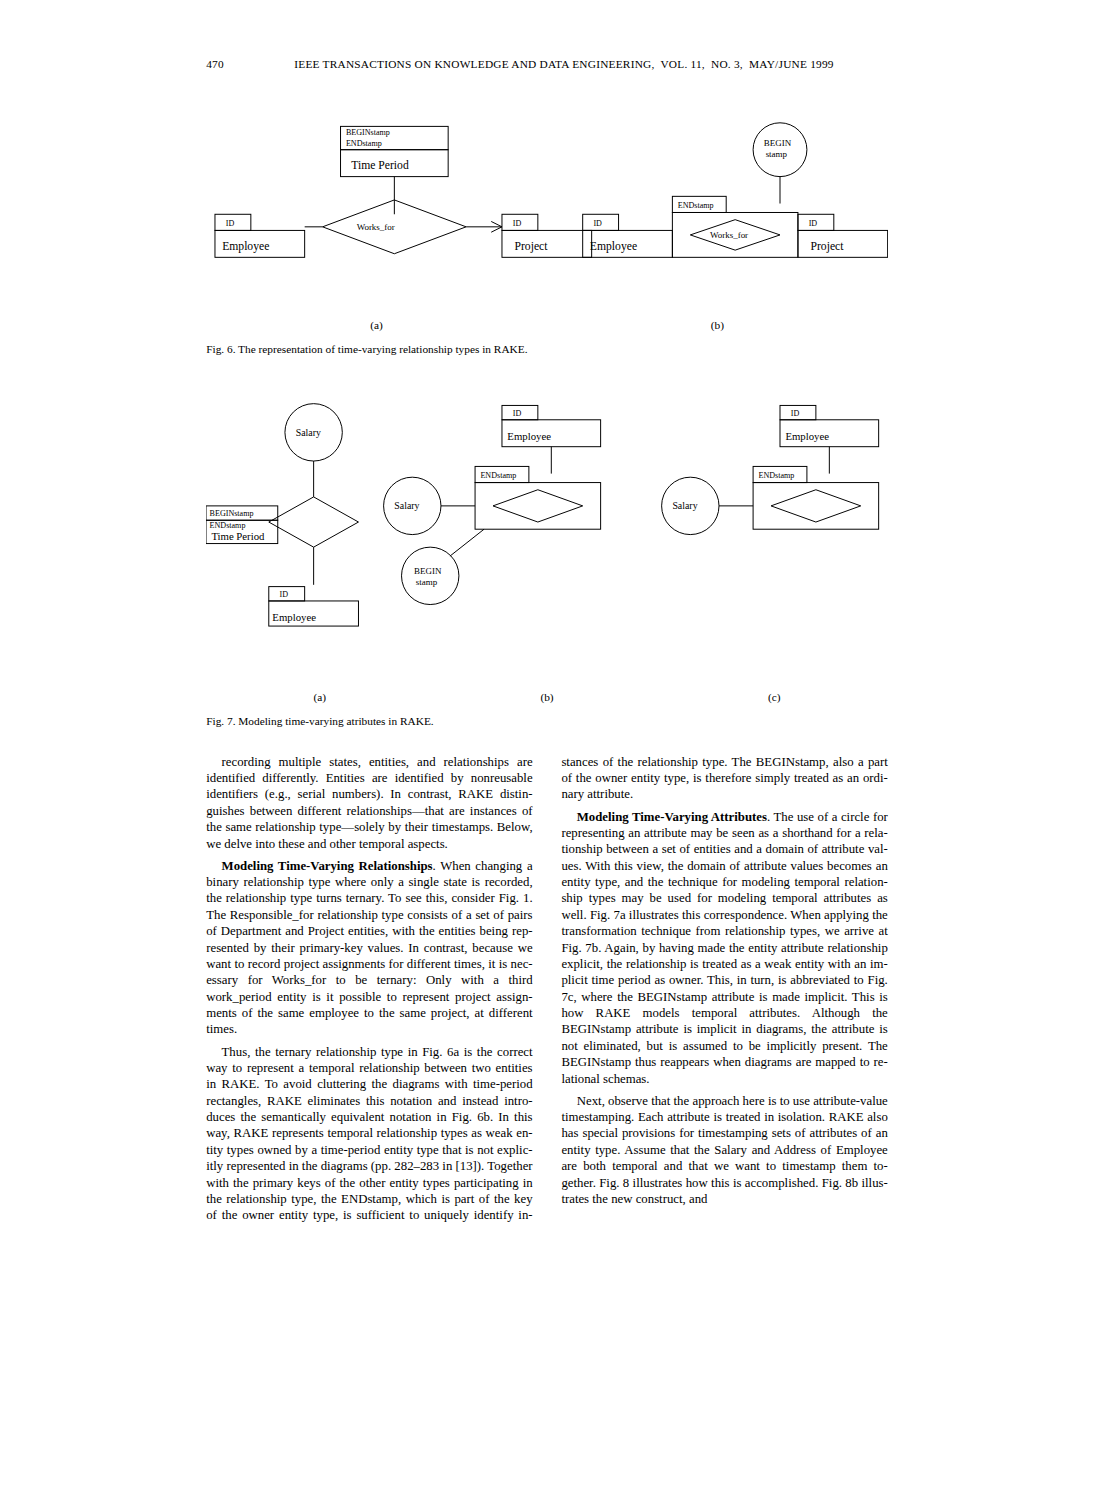470 IEEE Transactions on Knowledge and Data Engineering, Vol. 11, No. 3, May/June 1999
BEGINstamp ENDstamp Time Period ID ID ID ID ENDstamp Employee Project Employee Project Works_for Works_for BEGIN stamp
(a) (b)
Fig. 6. The representation of time-varying relationship types in RAKE.
Salary Salary Salary BEGINstamp ENDstamp ID ID ID ENDstamp ENDstamp Time Period Employee Employee Employee BEGIN stamp
(a) (b) (c)
Fig. 7. Modeling time-varying atributes in RAKE.
recording multiple states, entities, and relationships are identified differently. Entities are identified by nonreusable identifiers (e.g., serial numbers). In contrast, RAKE distinguishes between different relationships—that are instances of the same relationship type—solely by their timestamps. Below, we delve into these and other temporal aspects.
Modeling Time-Varying Relationships. When changing a binary relationship type where only a single state is recorded, the relationship type turns ternary. To see this, consider Fig. 1. The Responsible_for relationship type consists of a set of pairs of Department and Project entities, with the entities being represented by their primary-key values. In contrast, because we want to record project assignments for different times, it is necessary for Works_for to be ternary: Only with a third work_period entity is it possible to represent project assignments of the same employee to the same project, at different times.
Thus, the ternary relationship type in Fig. 6a is the correct way to represent a temporal relationship between two entities in RAKE. To avoid cluttering the diagrams with time-period rectangles, RAKE eliminates this notation and instead introduces the semantically equivalent notation in Fig. 6b. In this way, RAKE represents temporal relationship types as weak entity types owned by a time-period entity type that is not explicitly represented in the diagrams (pp. 282–283 in [13]). Together with the primary keys of the other entity types participating in the relationship type, the ENDstamp, which is part of the key of the owner entity type, is sufficient to uniquely identify instances of the relationship type. The BEGINstamp, also a part of the owner entity type, is therefore simply treated as an ordinary attribute.
Modeling Time-Varying Attributes. The use of a circle for representing an attribute may be seen as a shorthand for a relationship between a set of entities and a domain of attribute values. With this view, the domain of attribute values becomes an entity type, and the technique for modeling temporal relationship types may be used for modeling temporal attributes as well. Fig. 7a illustrates this correspondence. When applying the transformation technique from relationship types, we arrive at Fig. 7b. Again, by having made the entity attribute relationship explicit, the relationship is treated as a weak entity with an implicit time period as owner. This, in turn, is abbreviated to Fig. 7c, where the BEGINstamp attribute is made implicit. This is how RAKE models temporal attributes. Although the BEGINstamp attribute is implicit in diagrams, the attribute is not eliminated, but is assumed to be implicitly present. The BEGINstamp thus reappears when diagrams are mapped to relational schemas.
Next, observe that the approach here is to use attribute-value timestamping. Each attribute is treated in isolation. RAKE also has special provisions for timestamping sets of attributes of an entity type. Assume that the Salary and Address of Employee are both temporal and that we want to timestamp them together. Fig. 8 illustrates how this is accomplished. Fig. 8b illustrates the new construct, and